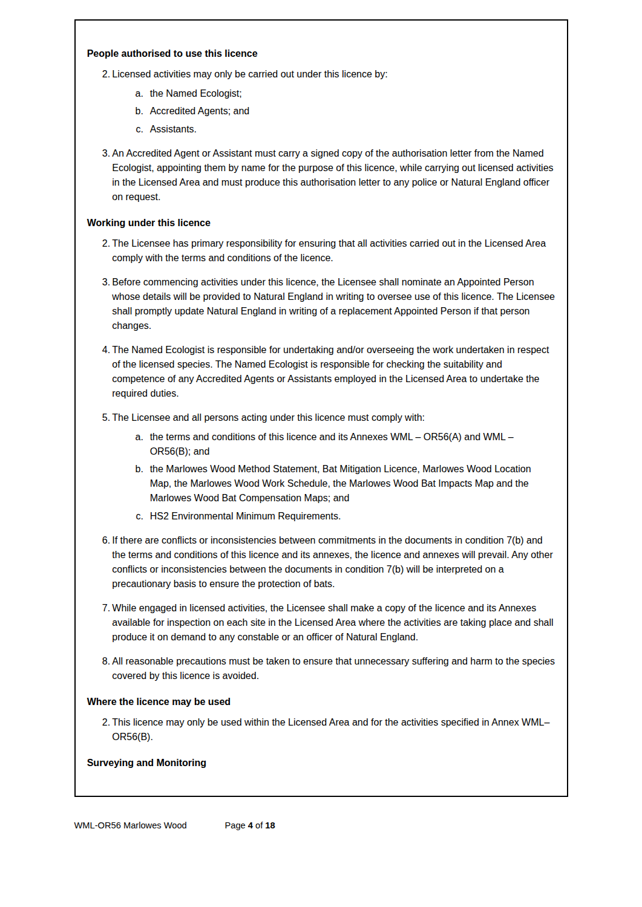People authorised to use this licence
Licensed activities may only be carried out under this licence by:
the Named Ecologist;
Accredited Agents; and
Assistants.
An Accredited Agent or Assistant must carry a signed copy of the authorisation letter from the Named Ecologist, appointing them by name for the purpose of this licence, while carrying out licensed activities in the Licensed Area and must produce this authorisation letter to any police or Natural England officer on request.
Working under this licence
The Licensee has primary responsibility for ensuring that all activities carried out in the Licensed Area comply with the terms and conditions of the licence.
Before commencing activities under this licence, the Licensee shall nominate an Appointed Person whose details will be provided to Natural England in writing to oversee use of this licence. The Licensee shall promptly update Natural England in writing of a replacement Appointed Person if that person changes.
The Named Ecologist is responsible for undertaking and/or overseeing the work undertaken in respect of the licensed species. The Named Ecologist is responsible for checking the suitability and competence of any Accredited Agents or Assistants employed in the Licensed Area to undertake the required duties.
The Licensee and all persons acting under this licence must comply with:
the terms and conditions of this licence and its Annexes WML – OR56(A) and WML – OR56(B); and
the Marlowes Wood Method Statement, Bat Mitigation Licence, Marlowes Wood Location Map, the Marlowes Wood Work Schedule, the Marlowes Wood Bat Impacts Map and the Marlowes Wood Bat Compensation Maps; and
HS2 Environmental Minimum Requirements.
If there are conflicts or inconsistencies between commitments in the documents in condition 7(b) and the terms and conditions of this licence and its annexes, the licence and annexes will prevail. Any other conflicts or inconsistencies between the documents in condition 7(b) will be interpreted on a precautionary basis to ensure the protection of bats.
While engaged in licensed activities, the Licensee shall make a copy of the licence and its Annexes available for inspection on each site in the Licensed Area where the activities are taking place and shall produce it on demand to any constable or an officer of Natural England.
All reasonable precautions must be taken to ensure that unnecessary suffering and harm to the species covered by this licence is avoided.
Where the licence may be used
This licence may only be used within the Licensed Area and for the activities specified in Annex WML–OR56(B).
Surveying and Monitoring
WML-OR56 Marlowes Wood Page 4 of 18